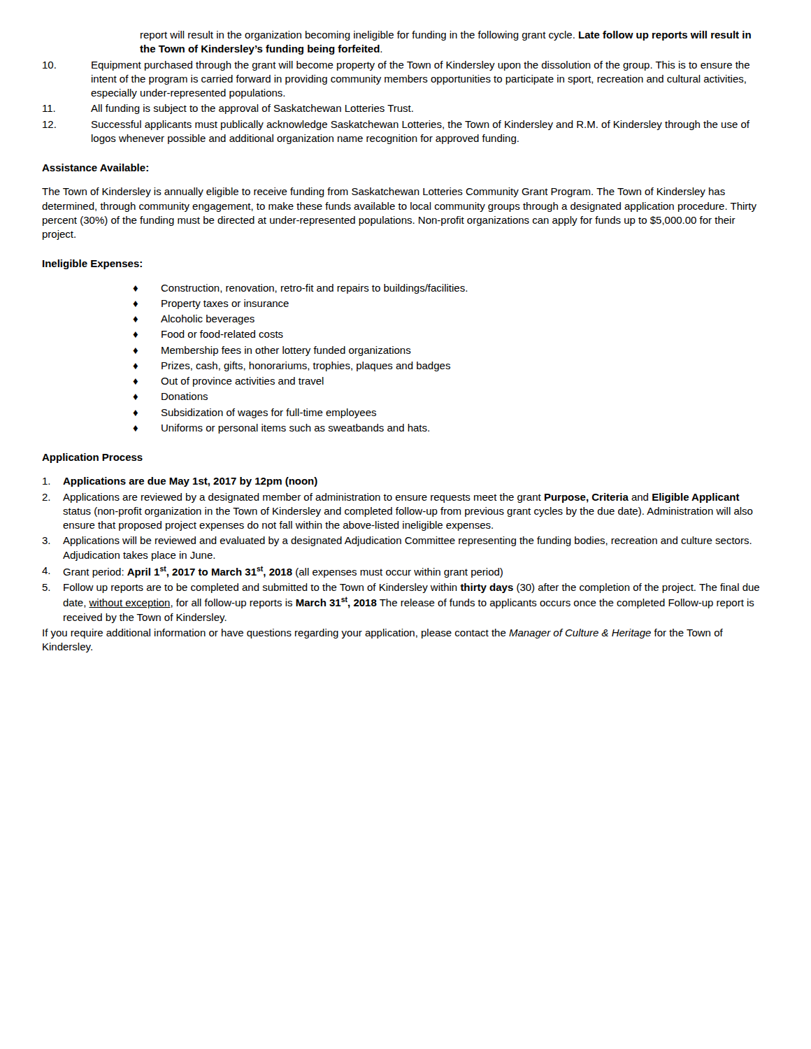report will result in the organization becoming ineligible for funding in the following grant cycle. Late follow up reports will result in the Town of Kindersley’s funding being forfeited.
10. Equipment purchased through the grant will become property of the Town of Kindersley upon the dissolution of the group. This is to ensure the intent of the program is carried forward in providing community members opportunities to participate in sport, recreation and cultural activities, especially under-represented populations.
11. All funding is subject to the approval of Saskatchewan Lotteries Trust.
12. Successful applicants must publically acknowledge Saskatchewan Lotteries, the Town of Kindersley and R.M. of Kindersley through the use of logos whenever possible and additional organization name recognition for approved funding.
Assistance Available:
The Town of Kindersley is annually eligible to receive funding from Saskatchewan Lotteries Community Grant Program. The Town of Kindersley has determined, through community engagement, to make these funds available to local community groups through a designated application procedure. Thirty percent (30%) of the funding must be directed at under-represented populations. Non-profit organizations can apply for funds up to $5,000.00 for their project.
Ineligible Expenses:
Construction, renovation, retro-fit and repairs to buildings/facilities.
Property taxes or insurance
Alcoholic beverages
Food or food-related costs
Membership fees in other lottery funded organizations
Prizes, cash, gifts, honorariums, trophies, plaques and badges
Out of province activities and travel
Donations
Subsidization of wages for full-time employees
Uniforms or personal items such as sweatbands and hats.
Application Process
1. Applications are due May 1st, 2017 by 12pm (noon)
2. Applications are reviewed by a designated member of administration to ensure requests meet the grant Purpose, Criteria and Eligible Applicant status (non-profit organization in the Town of Kindersley and completed follow-up from previous grant cycles by the due date). Administration will also ensure that proposed project expenses do not fall within the above-listed ineligible expenses.
3. Applications will be reviewed and evaluated by a designated Adjudication Committee representing the funding bodies, recreation and culture sectors. Adjudication takes place in June.
4. Grant period: April 1st, 2017 to March 31st, 2018 (all expenses must occur within grant period)
5. Follow up reports are to be completed and submitted to the Town of Kindersley within thirty days (30) after the completion of the project. The final due date, without exception, for all follow-up reports is March 31st, 2018 The release of funds to applicants occurs once the completed Follow-up report is received by the Town of Kindersley.
If you require additional information or have questions regarding your application, please contact the Manager of Culture & Heritage for the Town of Kindersley.